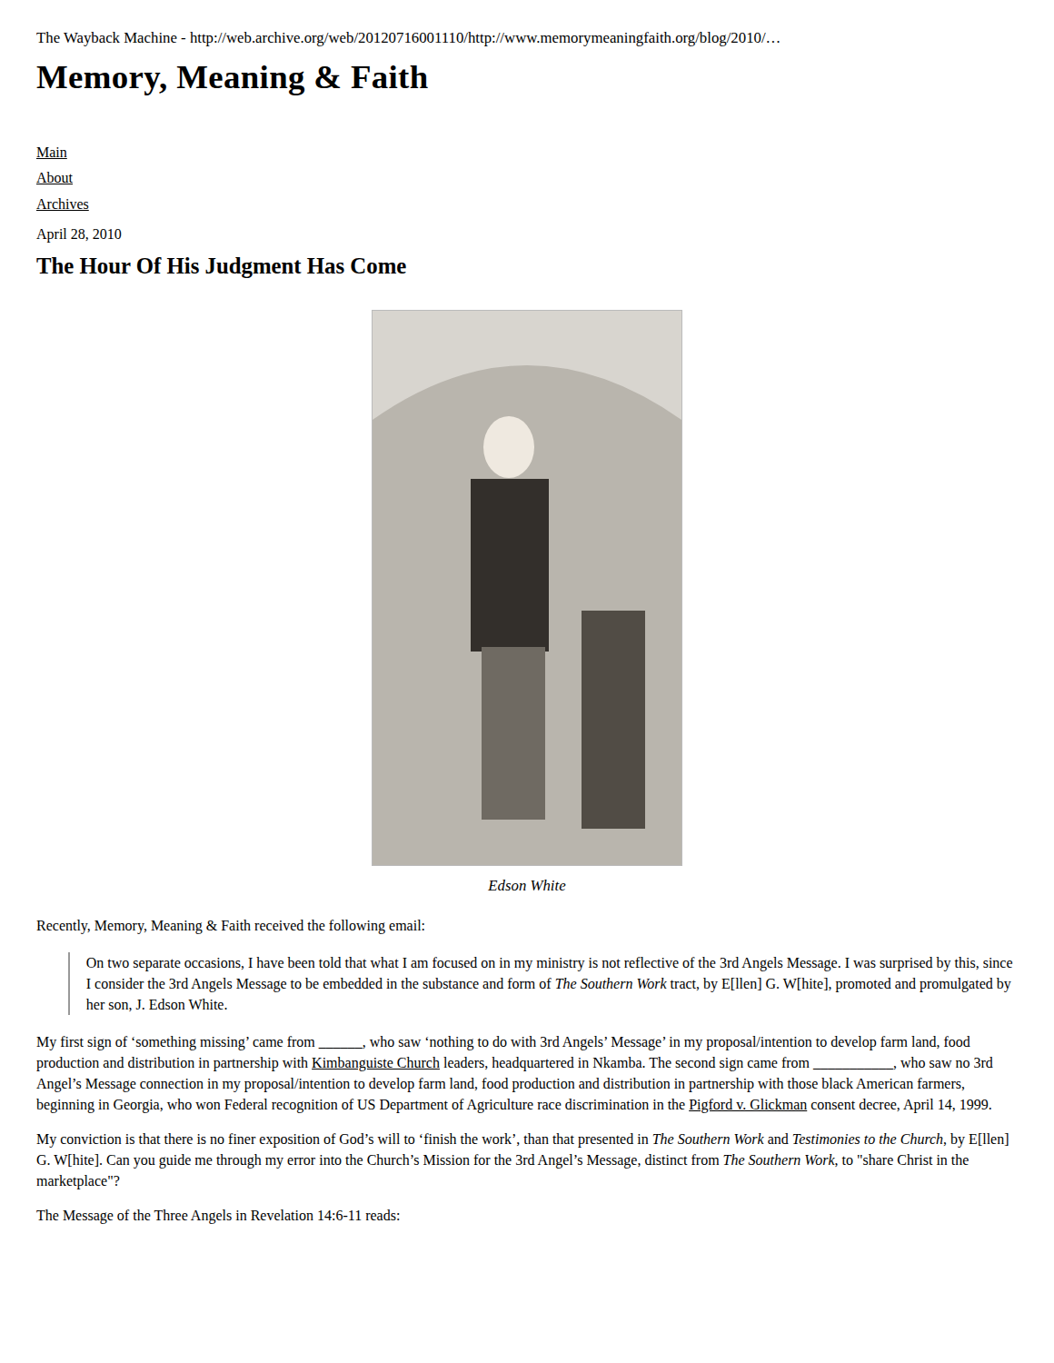The Wayback Machine - http://web.archive.org/web/20120716001110/http://www.memorymeaningfaith.org/blog/2010/…
Memory, Meaning & Faith
Main
About
Archives
April 28, 2010
The Hour Of His Judgment Has Come
Edson White
Recently, Memory, Meaning & Faith received the following email:
On two separate occasions, I have been told that what I am focused on in my ministry is not reflective of the 3rd Angels Message. I was surprised by this, since I consider the 3rd Angels Message to be embedded in the substance and form of The Southern Work tract, by E[llen] G. W[hite], promoted and promulgated by her son, J. Edson White.
My first sign of ‘something missing’ came from ______, who saw ‘nothing to do with 3rd Angels’ Message’ in my proposal/intention to develop farm land, food production and distribution in partnership with Kimbanguiste Church leaders, headquartered in Nkamba. The second sign came from ___________, who saw no 3rd Angel’s Message connection in my proposal/intention to develop farm land, food production and distribution in partnership with those black American farmers, beginning in Georgia, who won Federal recognition of US Department of Agriculture race discrimination in the Pigford v. Glickman consent decree, April 14, 1999.
My conviction is that there is no finer exposition of God’s will to ‘finish the work’, than that presented in The Southern Work and Testimonies to the Church, by E[llen] G. W[hite]. Can you guide me through my error into the Church’s Mission for the 3rd Angel’s Message, distinct from The Southern Work, to "share Christ in the marketplace"?
The Message of the Three Angels in Revelation 14:6-11 reads: